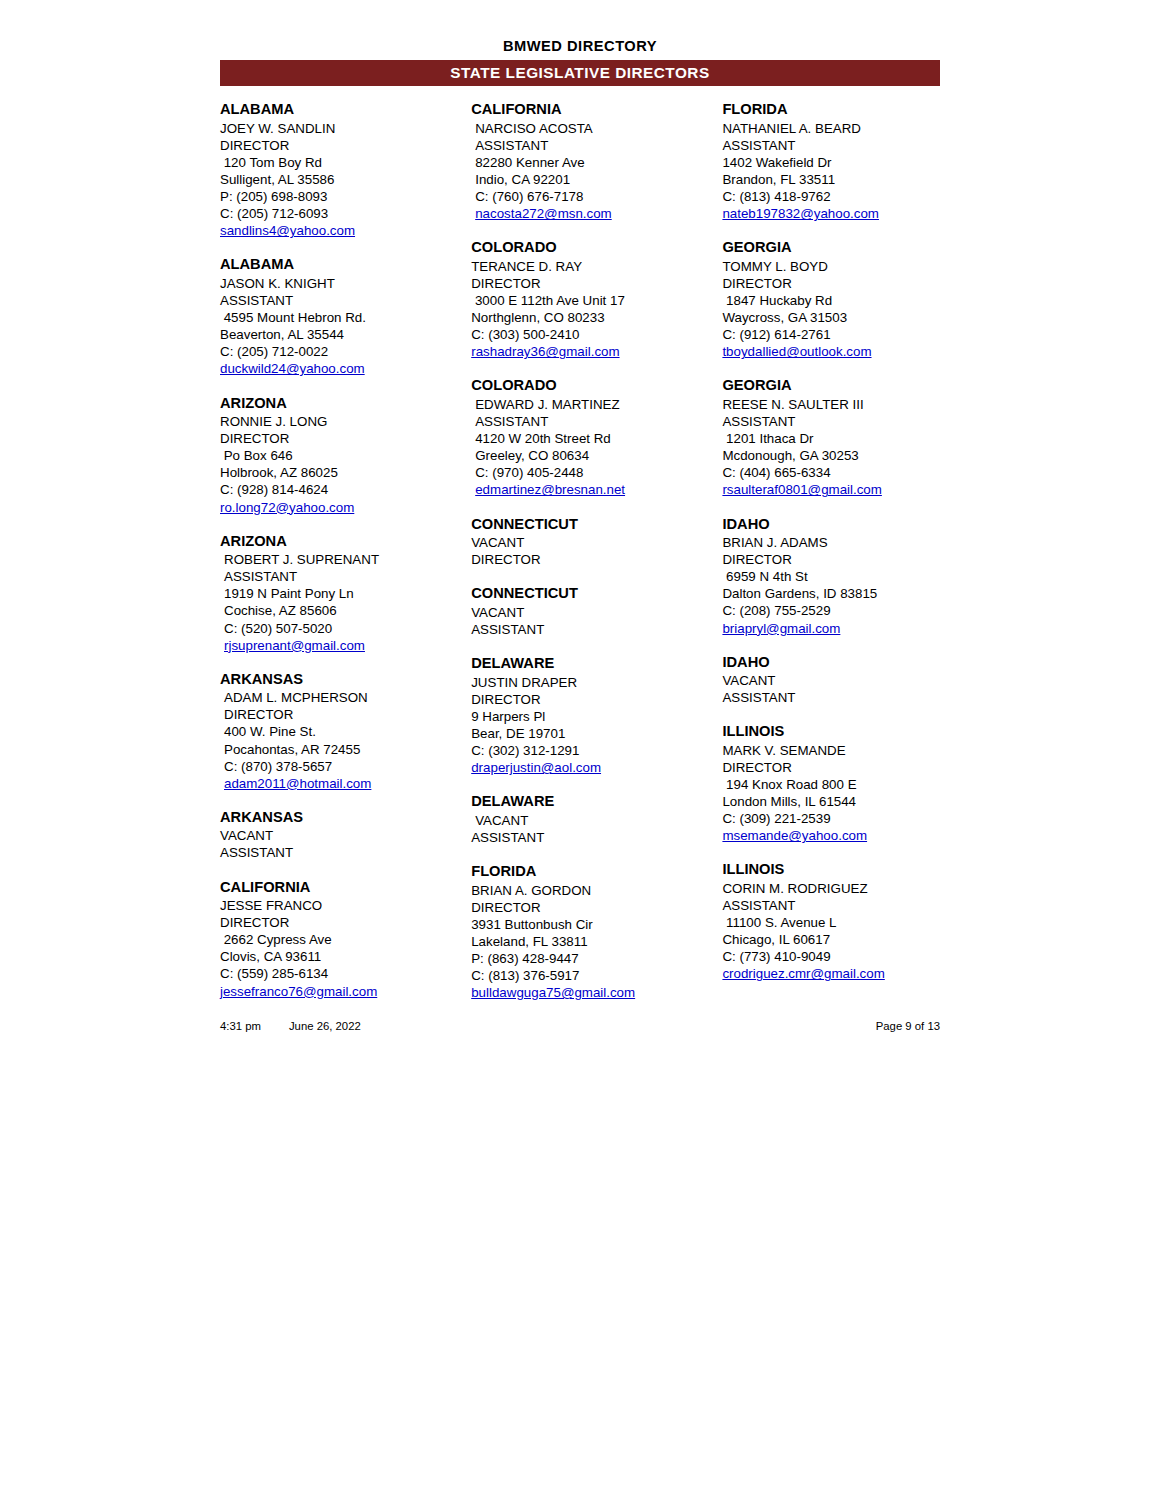BMWED DIRECTORY
STATE LEGISLATIVE DIRECTORS
ALABAMA
JOEY W. SANDLIN DIRECTOR 120 Tom Boy Rd Sulligent, AL 35586 P: (205) 698-8093 C: (205) 712-6093 sandlins4@yahoo.com
ALABAMA
JASON K. KNIGHT ASSISTANT 4595 Mount Hebron Rd. Beaverton, AL 35544 C: (205) 712-0022 duckwild24@yahoo.com
ARIZONA
RONNIE J. LONG DIRECTOR Po Box 646 Holbrook, AZ 86025 C: (928) 814-4624 ro.long72@yahoo.com
ARIZONA
ROBERT J. SUPRENANT ASSISTANT 1919 N Paint Pony Ln Cochise, AZ 85606 C: (520) 507-5020 rjsuprenant@gmail.com
ARKANSAS
ADAM L. MCPHERSON DIRECTOR 400 W. Pine St. Pocahontas, AR 72455 C: (870) 378-5657 adam2011@hotmail.com
ARKANSAS
VACANT ASSISTANT
CALIFORNIA
JESSE FRANCO DIRECTOR 2662 Cypress Ave Clovis, CA 93611 C: (559) 285-6134 jessefranco76@gmail.com
CALIFORNIA
NARCISO ACOSTA ASSISTANT 82280 Kenner Ave Indio, CA 92201 C: (760) 676-7178 nacosta272@msn.com
COLORADO
TERANCE D. RAY DIRECTOR 3000 E 112th Ave Unit 17 Northglenn, CO 80233 C: (303) 500-2410 rashadray36@gmail.com
COLORADO
EDWARD J. MARTINEZ ASSISTANT 4120 W 20th Street Rd Greeley, CO 80634 C: (970) 405-2448 edmartinez@bresnan.net
CONNECTICUT
VACANT DIRECTOR
CONNECTICUT
VACANT ASSISTANT
DELAWARE
JUSTIN DRAPER DIRECTOR 9 Harpers Pl Bear, DE 19701 C: (302) 312-1291 draperjustin@aol.com
DELAWARE
VACANT ASSISTANT
FLORIDA
BRIAN A. GORDON DIRECTOR 3931 Buttonbush Cir Lakeland, FL 33811 P: (863) 428-9447 C: (813) 376-5917 bulldawguga75@gmail.com
FLORIDA
NATHANIEL A. BEARD ASSISTANT 1402 Wakefield Dr Brandon, FL 33511 C: (813) 418-9762 nateb197832@yahoo.com
GEORGIA
TOMMY L. BOYD DIRECTOR 1847 Huckaby Rd Waycross, GA 31503 C: (912) 614-2761 tboydallied@outlook.com
GEORGIA
REESE N. SAULTER III ASSISTANT 1201 Ithaca Dr Mcdonough, GA 30253 C: (404) 665-6334 rsaulteraf0801@gmail.com
IDAHO
BRIAN J. ADAMS DIRECTOR 6959 N 4th St Dalton Gardens, ID 83815 C: (208) 755-2529 briapryl@gmail.com
IDAHO
VACANT ASSISTANT
ILLINOIS
MARK V. SEMANDE DIRECTOR 194 Knox Road 800 E London Mills, IL 61544 C: (309) 221-2539 msemande@yahoo.com
ILLINOIS
CORIN M. RODRIGUEZ ASSISTANT 11100 S. Avenue L Chicago, IL 60617 C: (773) 410-9049 crodriguez.cmr@gmail.com
4:31 pm June 26, 2022
Page 9 of 13